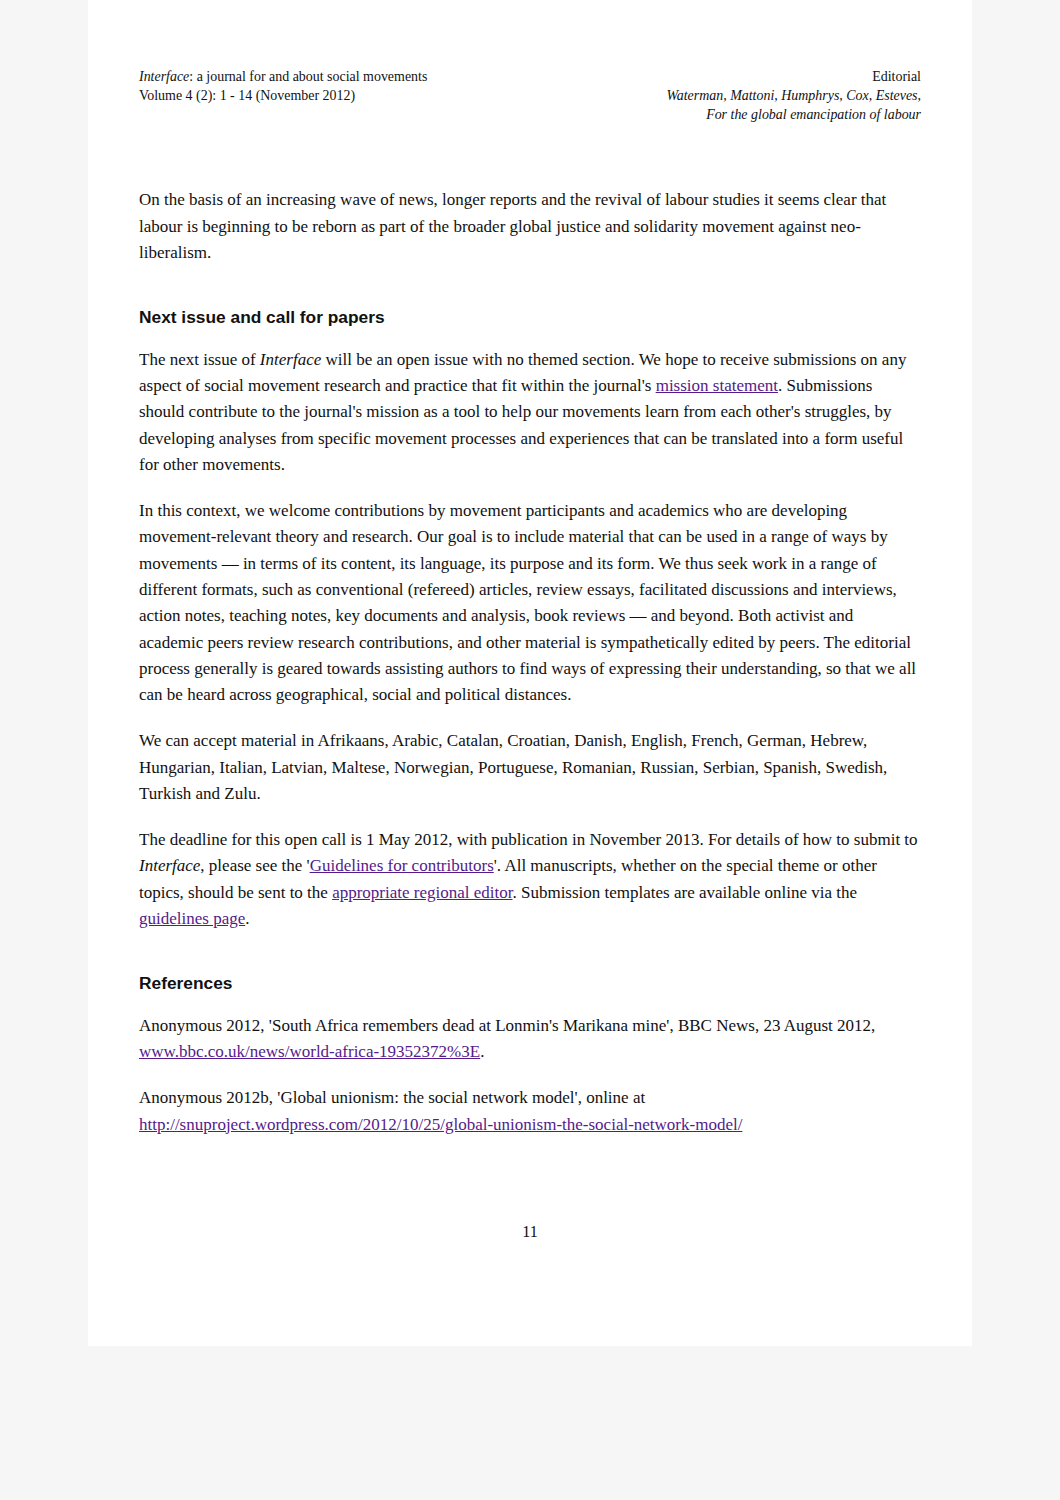| Interface : a journal for and about social movements | Editorial |
| Volume 4 (2): 1 - 14 (November 2012) | Waterman, Mattoni, Humphrys, Cox, Esteves, |
| | For the global emancipation of labour |
On the basis of an increasing wave of news, longer reports and the revival of labour studies it seems clear that labour is beginning to be reborn as part of the broader global justice and solidarity movement against neo-liberalism.
Next issue and call for papers
The next issue of Interface will be an open issue with no themed section. We hope to receive submissions on any aspect of social movement research and practice that fit within the journal's mission statement. Submissions should contribute to the journal's mission as a tool to help our movements learn from each other's struggles, by developing analyses from specific movement processes and experiences that can be translated into a form useful for other movements.
In this context, we welcome contributions by movement participants and academics who are developing movement-relevant theory and research. Our goal is to include material that can be used in a range of ways by movements — in terms of its content, its language, its purpose and its form. We thus seek work in a range of different formats, such as conventional (refereed) articles, review essays, facilitated discussions and interviews, action notes, teaching notes, key documents and analysis, book reviews — and beyond. Both activist and academic peers review research contributions, and other material is sympathetically edited by peers. The editorial process generally is geared towards assisting authors to find ways of expressing their understanding, so that we all can be heard across geographical, social and political distances.
We can accept material in Afrikaans, Arabic, Catalan, Croatian, Danish, English, French, German, Hebrew, Hungarian, Italian, Latvian, Maltese, Norwegian, Portuguese, Romanian, Russian, Serbian, Spanish, Swedish, Turkish and Zulu.
The deadline for this open call is 1 May 2012, with publication in November 2013. For details of how to submit to Interface, please see the 'Guidelines for contributors'. All manuscripts, whether on the special theme or other topics, should be sent to the appropriate regional editor. Submission templates are available online via the guidelines page.
References
Anonymous 2012, 'South Africa remembers dead at Lonmin's Marikana mine', BBC News, 23 August 2012, www.bbc.co.uk/news/world-africa-19352372%3E.
Anonymous 2012b, 'Global unionism: the social network model', online at http://snuproject.wordpress.com/2012/10/25/global-unionism-the-social-network-model/
11